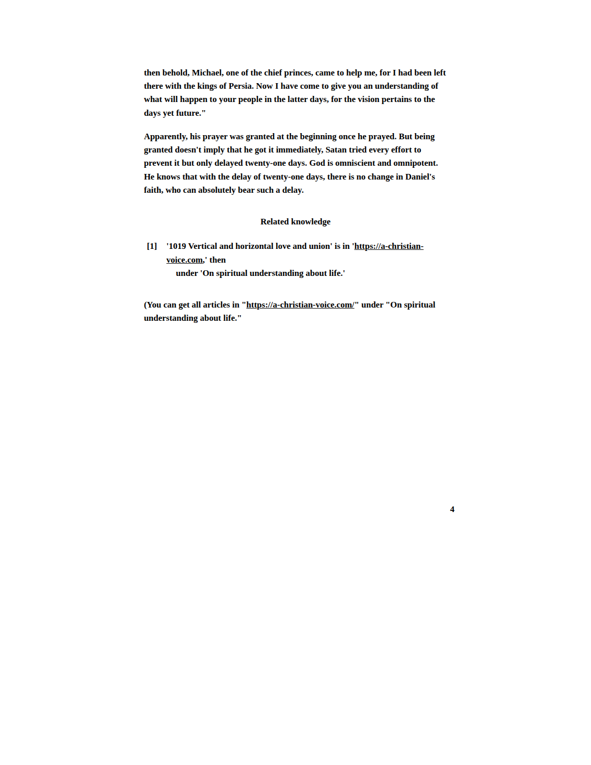then behold, Michael, one of the chief princes, came to help me, for I had been left there with the kings of Persia. Now I have come to give you an understanding of what will happen to your people in the latter days, for the vision pertains to the days yet future."
Apparently, his prayer was granted at the beginning once he prayed. But being granted doesn't imply that he got it immediately, Satan tried every effort to prevent it but only delayed twenty-one days. God is omniscient and omnipotent. He knows that with the delay of twenty-one days, there is no change in Daniel's faith, who can absolutely bear such a delay.
Related knowledge
[1]'1019 Vertical and horizontal love and union' is in 'https://a-christian-voice.com,' then under 'On spiritual understanding about life.'
(You can get all articles in "https://a-christian-voice.com/" under "On spiritual understanding about life."
4